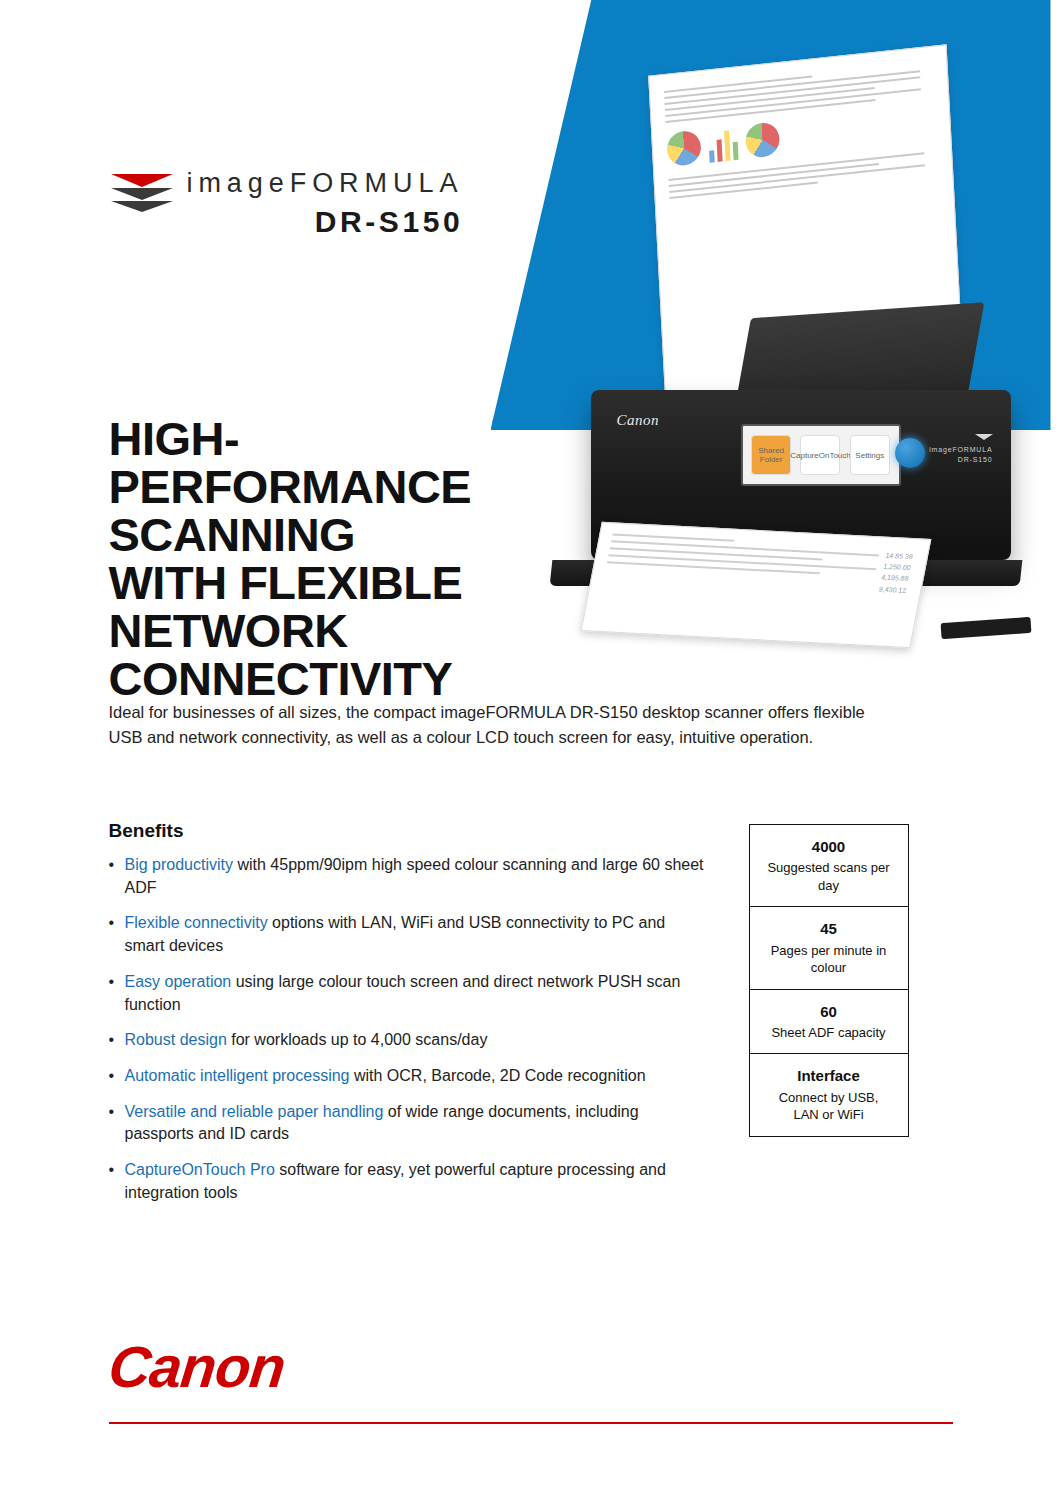Canon
Shared
Folder
CaptureOnTouch
Settings
imageFORMULA
DR-S150
14.85 38
1,250.00
4,195.88
9,430.12
imageFORMULA
DR-S150
High-
performance
scanning
with flexible
network
connectivity
Ideal for businesses of all sizes, the compact imageFORMULA DR-S150 desktop scanner offers flexible USB and network connectivity, as well as a colour LCD touch screen for easy, intuitive operation.
Benefits
Big productivity with 45ppm/90ipm high speed colour scanning and large 60 sheet ADF
Flexible connectivity options with LAN, WiFi and USB connectivity to PC and smart devices
Easy operation using large colour touch screen and direct network PUSH scan function
Robust design for workloads up to 4,000 scans/day
Automatic intelligent processing with OCR, Barcode, 2D Code recognition
Versatile and reliable paper handling of wide range documents, including passports and ID cards
CaptureOnTouch Pro software for easy, yet powerful capture processing and integration tools
4000 Suggested scans per day
45 Pages per minute in colour
60 Sheet ADF capacity
Interface Connect by USB,
LAN or WiFi
Canon